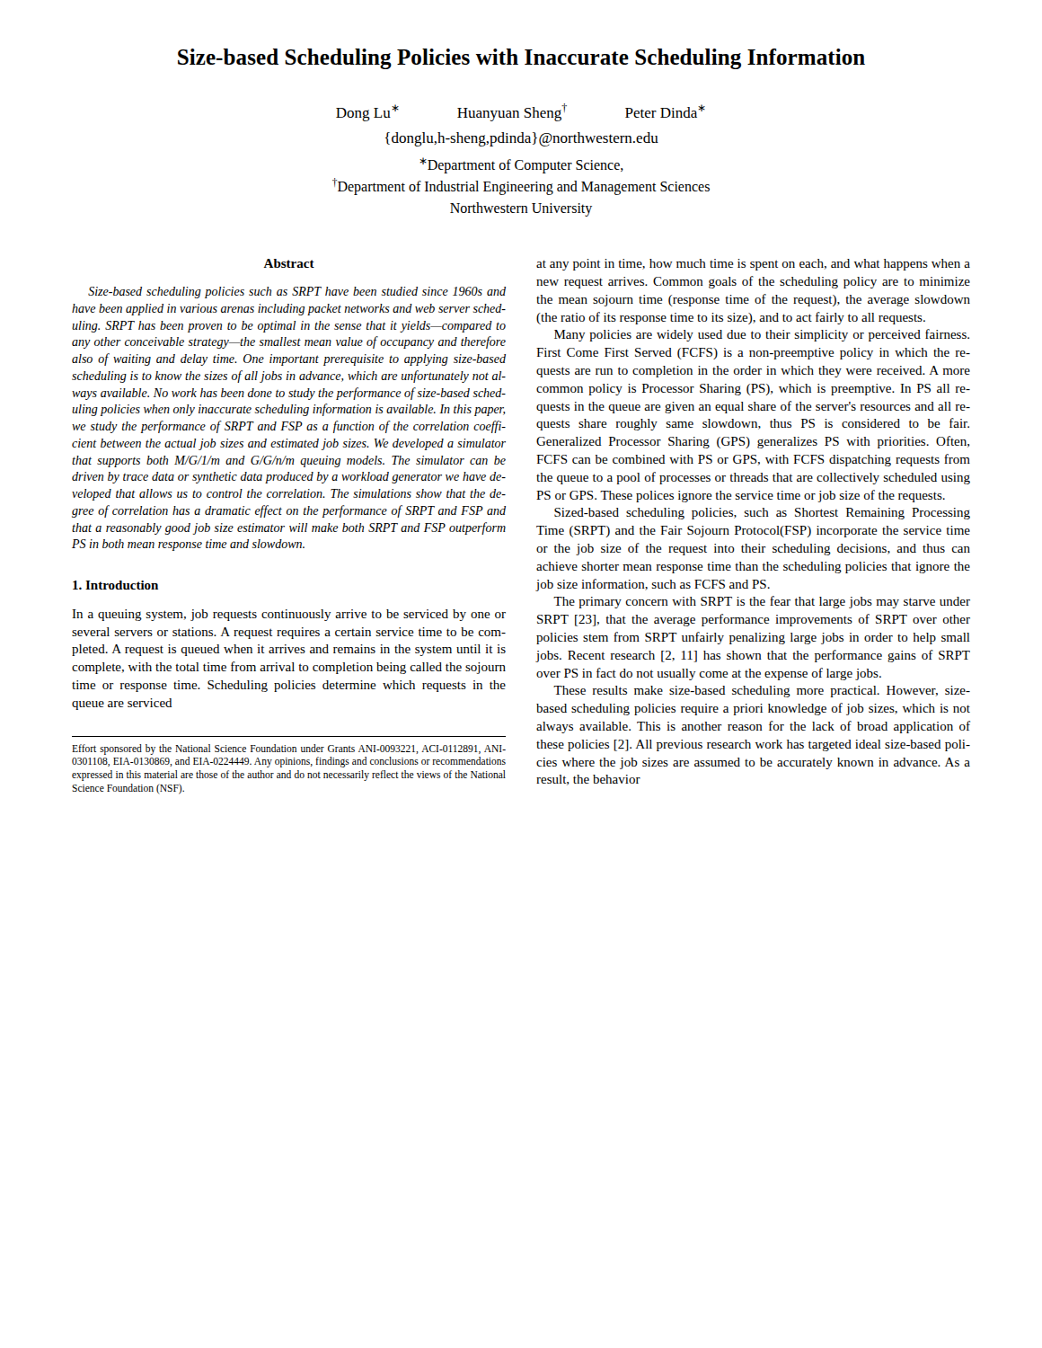Size-based Scheduling Policies with Inaccurate Scheduling Information
Dong Lu∗ Huanyuan Sheng† Peter Dinda∗
{donglu,h-sheng,pdinda}@northwestern.edu
∗Department of Computer Science,
†Department of Industrial Engineering and Management Sciences
Northwestern University
Abstract
Size-based scheduling policies such as SRPT have been studied since 1960s and have been applied in various arenas including packet networks and web server scheduling. SRPT has been proven to be optimal in the sense that it yields—compared to any other conceivable strategy—the smallest mean value of occupancy and therefore also of waiting and delay time. One important prerequisite to applying size-based scheduling is to know the sizes of all jobs in advance, which are unfortunately not always available. No work has been done to study the performance of size-based scheduling policies when only inaccurate scheduling information is available. In this paper, we study the performance of SRPT and FSP as a function of the correlation coefficient between the actual job sizes and estimated job sizes. We developed a simulator that supports both M/G/1/m and G/G/n/m queuing models. The simulator can be driven by trace data or synthetic data produced by a workload generator we have developed that allows us to control the correlation. The simulations show that the degree of correlation has a dramatic effect on the performance of SRPT and FSP and that a reasonably good job size estimator will make both SRPT and FSP outperform PS in both mean response time and slowdown.
1. Introduction
In a queuing system, job requests continuously arrive to be serviced by one or several servers or stations. A request requires a certain service time to be completed. A request is queued when it arrives and remains in the system until it is complete, with the total time from arrival to completion being called the sojourn time or response time. Scheduling policies determine which requests in the queue are serviced
Effort sponsored by the National Science Foundation under Grants ANI-0093221, ACI-0112891, ANI-0301108, EIA-0130869, and EIA-0224449. Any opinions, findings and conclusions or recommendations expressed in this material are those of the author and do not necessarily reflect the views of the National Science Foundation (NSF).
at any point in time, how much time is spent on each, and what happens when a new request arrives. Common goals of the scheduling policy are to minimize the mean sojourn time (response time of the request), the average slowdown (the ratio of its response time to its size), and to act fairly to all requests.
Many policies are widely used due to their simplicity or perceived fairness. First Come First Served (FCFS) is a non-preemptive policy in which the requests are run to completion in the order in which they were received. A more common policy is Processor Sharing (PS), which is preemptive. In PS all requests in the queue are given an equal share of the server's resources and all requests share roughly same slowdown, thus PS is considered to be fair. Generalized Processor Sharing (GPS) generalizes PS with priorities. Often, FCFS can be combined with PS or GPS, with FCFS dispatching requests from the queue to a pool of processes or threads that are collectively scheduled using PS or GPS. These polices ignore the service time or job size of the requests.
Sized-based scheduling policies, such as Shortest Remaining Processing Time (SRPT) and the Fair Sojourn Protocol(FSP) incorporate the service time or the job size of the request into their scheduling decisions, and thus can achieve shorter mean response time than the scheduling policies that ignore the job size information, such as FCFS and PS.
The primary concern with SRPT is the fear that large jobs may starve under SRPT [23], that the average performance improvements of SRPT over other policies stem from SRPT unfairly penalizing large jobs in order to help small jobs. Recent research [2, 11] has shown that the performance gains of SRPT over PS in fact do not usually come at the expense of large jobs.
These results make size-based scheduling more practical. However, size-based scheduling policies require a priori knowledge of job sizes, which is not always available. This is another reason for the lack of broad application of these policies [2]. All previous research work has targeted ideal size-based policies where the job sizes are assumed to be accurately known in advance. As a result, the behavior